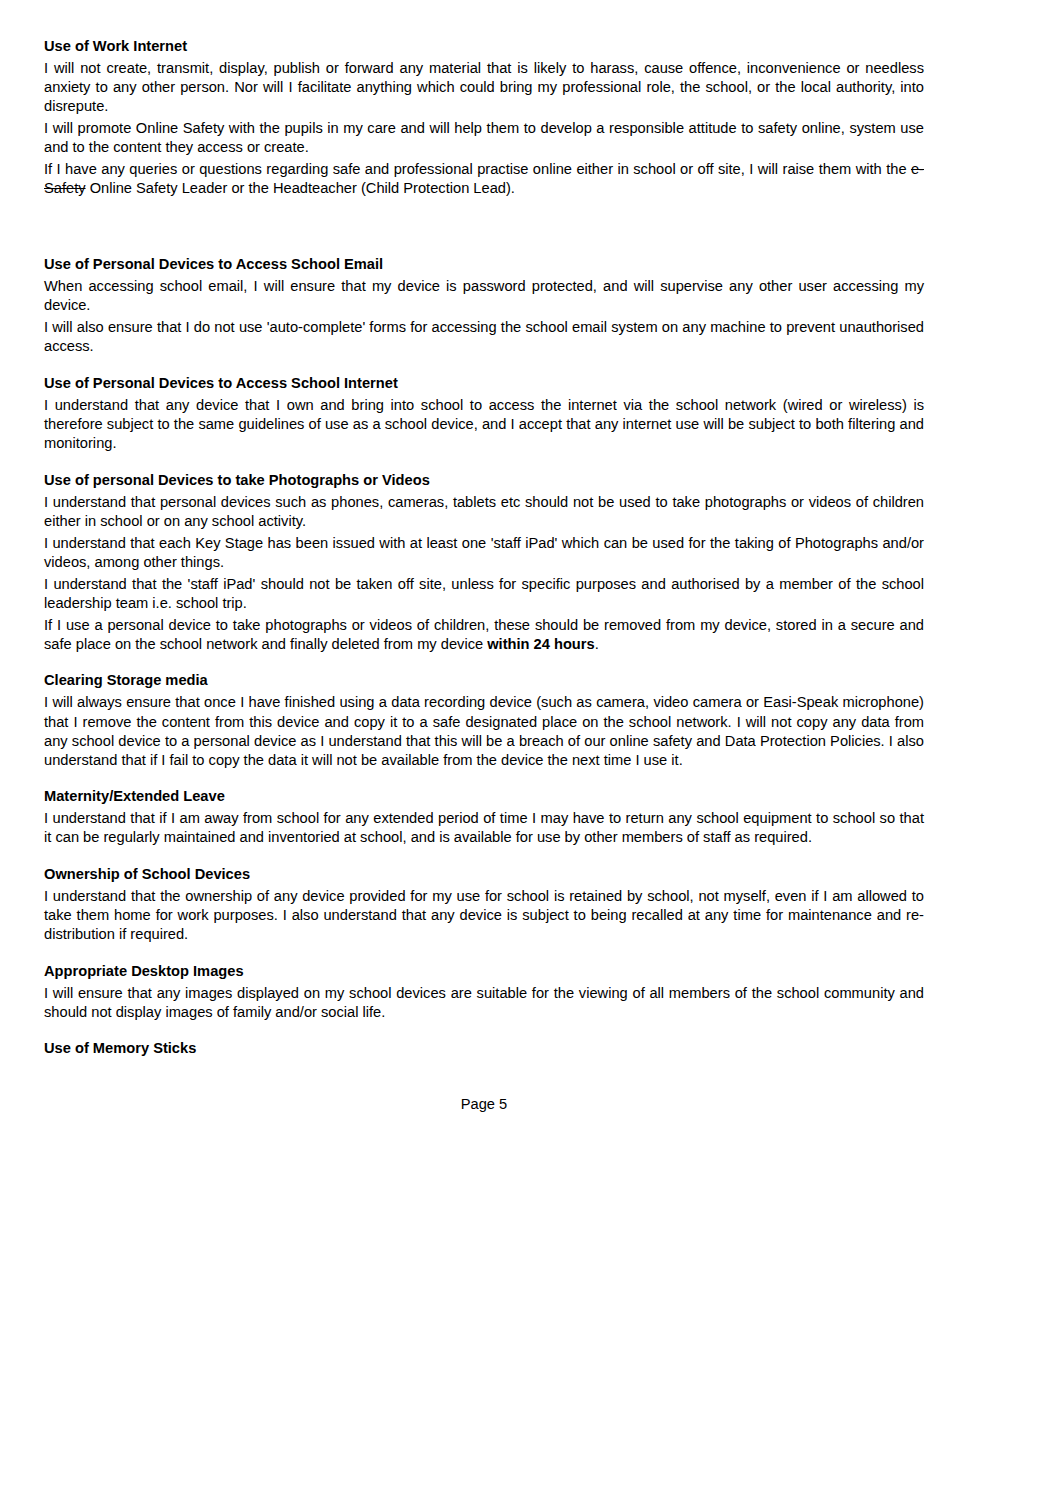Use of Work Internet
I will not create, transmit, display, publish or forward any material that is likely to harass, cause offence, inconvenience or needless anxiety to any other person. Nor will I facilitate anything which could bring my professional role, the school, or the local authority, into disrepute.
I will promote Online Safety with the pupils in my care and will help them to develop a responsible attitude to safety online, system use and to the content they access or create.
If I have any queries or questions regarding safe and professional practise online either in school or off site, I will raise them with the e-Safety Online Safety Leader or the Headteacher (Child Protection Lead).
Use of Personal Devices to Access School Email
When accessing school email, I will ensure that my device is password protected, and will supervise any other user accessing my device.
I will also ensure that I do not use 'auto-complete' forms for accessing the school email system on any machine to prevent unauthorised access.
Use of Personal Devices to Access School Internet
I understand that any device that I own and bring into school to access the internet via the school network (wired or wireless) is therefore subject to the same guidelines of use as a school device, and I accept that any internet use will be subject to both filtering and monitoring.
Use of personal Devices to take Photographs or Videos
I understand that personal devices such as phones, cameras, tablets etc should not be used to take photographs or videos of children either in school or on any school activity.
I understand that each Key Stage has been issued with at least one 'staff iPad' which can be used for the taking of Photographs and/or videos, among other things.
I understand that the 'staff iPad' should not be taken off site, unless for specific purposes and authorised by a member of the school leadership team i.e. school trip.
If I use a personal device to take photographs or videos of children, these should be removed from my device, stored in a secure and safe place on the school network and finally deleted from my device within 24 hours.
Clearing Storage media
I will always ensure that once I have finished using a data recording device (such as camera, video camera or Easi-Speak microphone) that I remove the content from this device and copy it to a safe designated place on the school network. I will not copy any data from any school device to a personal device as I understand that this will be a breach of our online safety and Data Protection Policies. I also understand that if I fail to copy the data it will not be available from the device the next time I use it.
Maternity/Extended Leave
I understand that if I am away from school for any extended period of time I may have to return any school equipment to school so that it can be regularly maintained and inventoried at school, and is available for use by other members of staff as required.
Ownership of School Devices
I understand that the ownership of any device provided for my use for school is retained by school, not myself, even if I am allowed to take them home for work purposes. I also understand that any device is subject to being recalled at any time for maintenance and re-distribution if required.
Appropriate Desktop Images
I will ensure that any images displayed on my school devices are suitable for the viewing of all members of the school community and should not display images of family and/or social life.
Use of Memory Sticks
Page 5